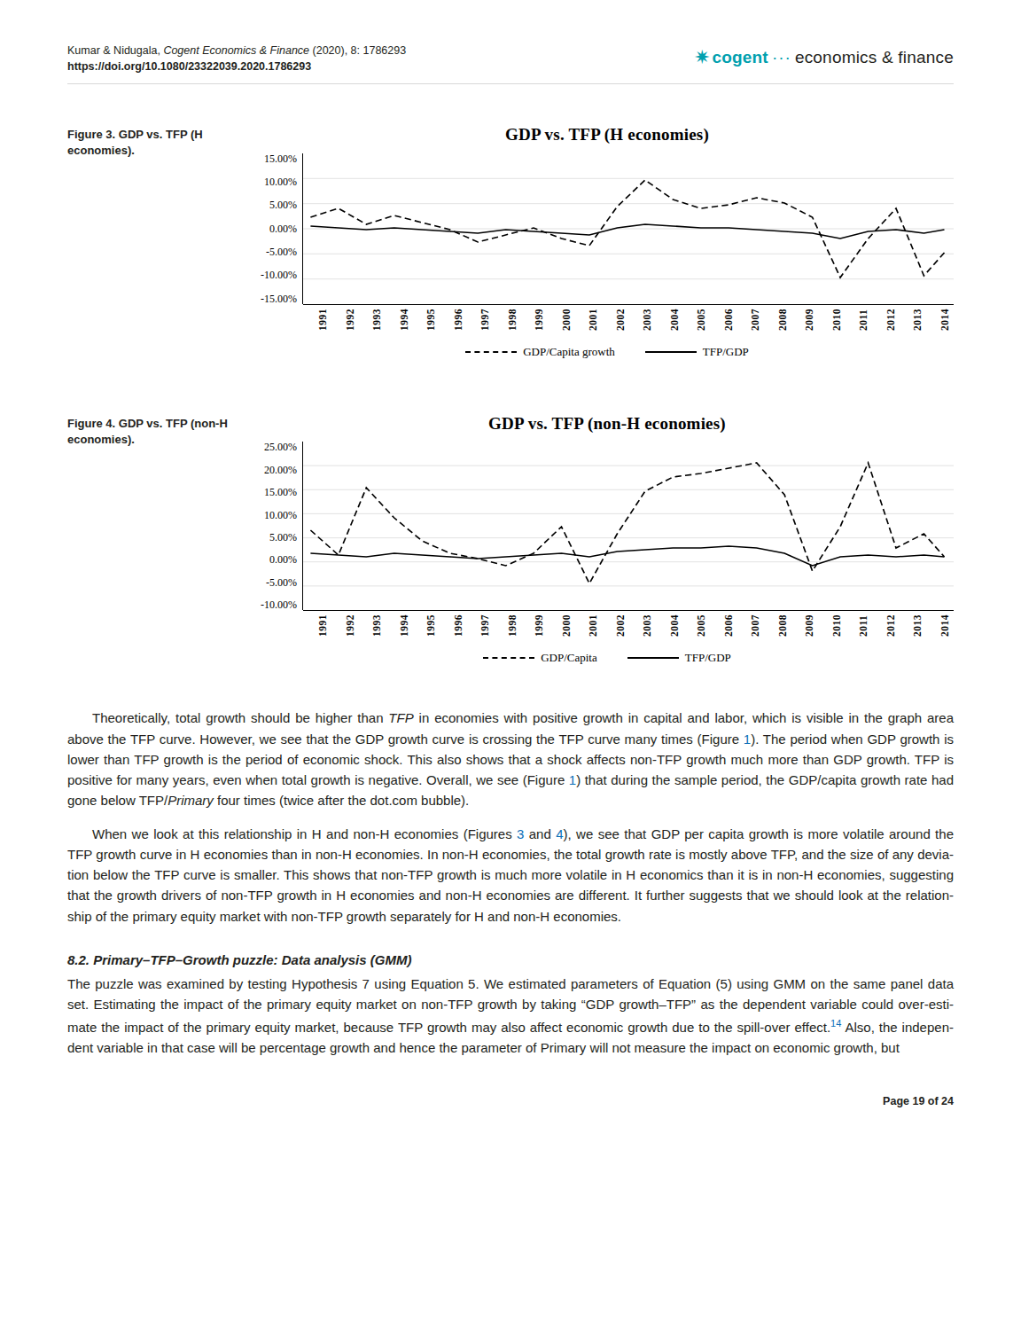Kumar & Nidugala, Cogent Economics & Finance (2020), 8: 1786293
https://doi.org/10.1080/23322039.2020.1786293
✷cogent···economics & finance
Figure 3. GDP vs. TFP (H economies).
GDP vs. TFP (H economies)
15.00% 10.00% 5.00% 0.00% -5.00% -10.00% -15.00%
199119921993199419951996 199719981999200020012002 200320042005200620072008 200920102011201220132014
GDP/Capita growth
TFP/GDP
Figure 4. GDP vs. TFP (non-H economies).
GDP vs. TFP (non-H economies)
25.00% 20.00% 15.00% 10.00% 5.00% 0.00% -5.00% -10.00%
199119921993199419951996 199719981999200020012002 200320042005200620072008 200920102011201220132014
GDP/Capita
TFP/GDP
Theoretically, total growth should be higher than TFP in economies with positive growth in capital and labor, which is visible in the graph area above the TFP curve. However, we see that the GDP growth curve is crossing the TFP curve many times (Figure 1). The period when GDP growth is lower than TFP growth is the period of economic shock. This also shows that a shock affects non-TFP growth much more than GDP growth. TFP is positive for many years, even when total growth is negative. Overall, we see (Figure 1) that during the sample period, the GDP/capita growth rate had gone below TFP/Primary four times (twice after the dot.com bubble).
When we look at this relationship in H and non-H economies (Figures 3 and 4), we see that GDP per capita growth is more volatile around the TFP growth curve in H economies than in non-H economies. In non-H economies, the total growth rate is mostly above TFP, and the size of any deviation below the TFP curve is smaller. This shows that non-TFP growth is much more volatile in H economics than it is in non-H economies, suggesting that the growth drivers of non-TFP growth in H economies and non-H economies are different. It further suggests that we should look at the relationship of the primary equity market with non-TFP growth separately for H and non-H economies.
8.2. Primary–TFP–Growth puzzle: Data analysis (GMM)
The puzzle was examined by testing Hypothesis 7 using Equation 5. We estimated parameters of Equation (5) using GMM on the same panel data set. Estimating the impact of the primary equity market on non-TFP growth by taking “GDP growth–TFP” as the dependent variable could over-estimate the impact of the primary equity market, because TFP growth may also affect economic growth due to the spill-over effect.14 Also, the independent variable in that case will be percentage growth and hence the parameter of Primary will not measure the impact on economic growth, but
Page 19 of 24